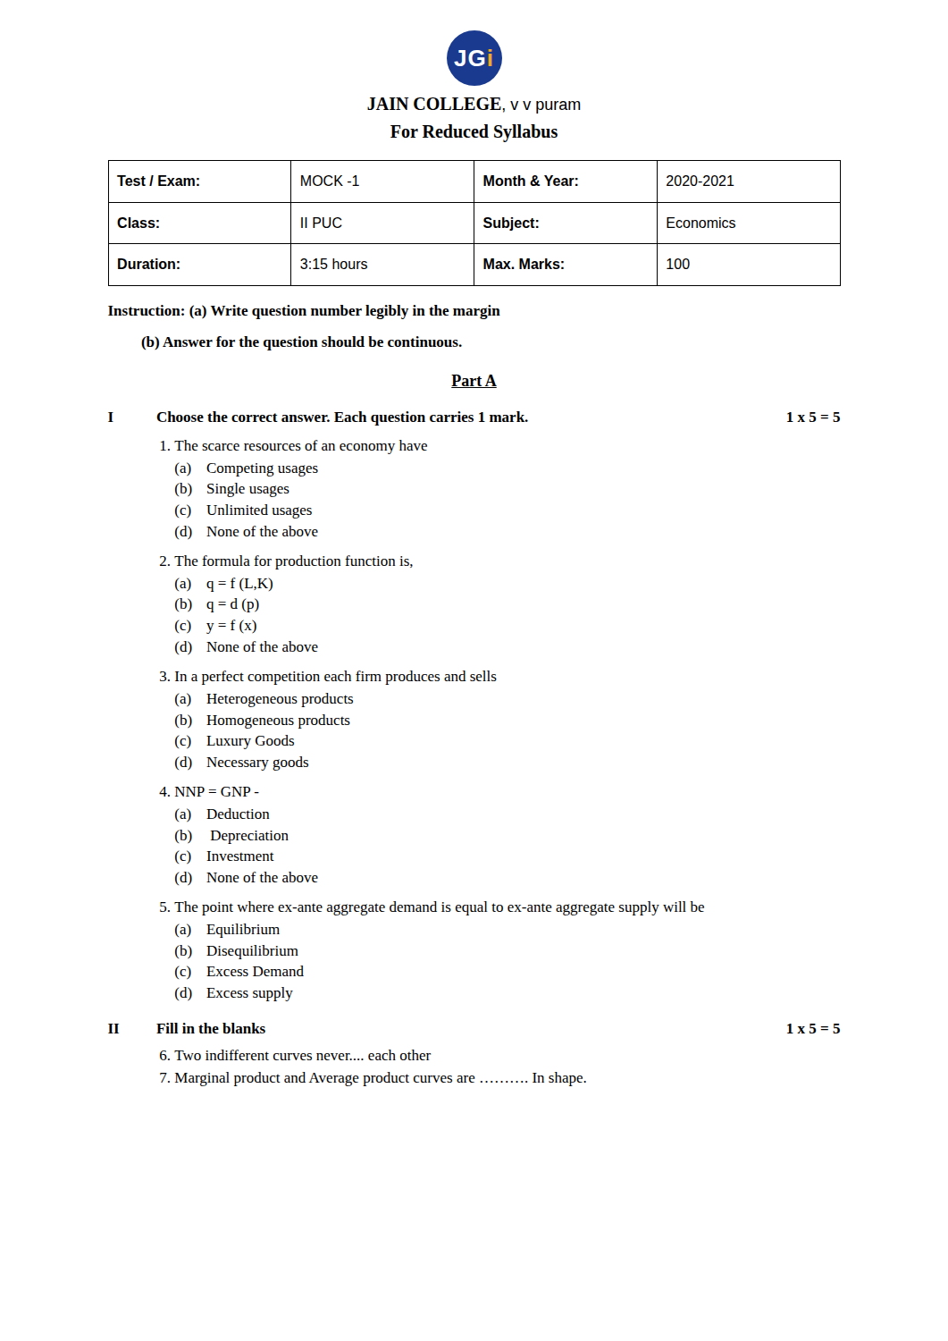JGi
JAIN COLLEGE, v v puram
For Reduced Syllabus
| Test / Exam: | MOCK -1 | Month & Year: | 2020-2021 |
| Class: | II PUC | Subject: | Economics |
| Duration: | 3:15 hours | Max. Marks: | 100 |
Instruction: (a) Write question number legibly in the margin (b) Answer for the question should be continuous.
Part A
I Choose the correct answer. Each question carries 1 mark. 1 x 5 = 5
The scarce resources of an economy have
(a) Competing usages
(b) Single usages
(c) Unlimited usages
(d) None of the above
The formula for production function is,
(a) q = f (L,K)
(b) q = d (p)
(c) y = f (x)
(d) None of the above
In a perfect competition each firm produces and sells
(a) Heterogeneous products
(b) Homogeneous products
(c) Luxury Goods
(d) Necessary goods
NNP = GNP -
(a) Deduction
(b) Depreciation
(c) Investment
(d) None of the above
The point where ex-ante aggregate demand is equal to ex-ante aggregate supply will be
(a) Equilibrium
(b) Disequilibrium
(c) Excess Demand
(d) Excess supply
II Fill in the blanks 1 x 5 = 5
Two indifferent curves never.... each other
Marginal product and Average product curves are ………. In shape.